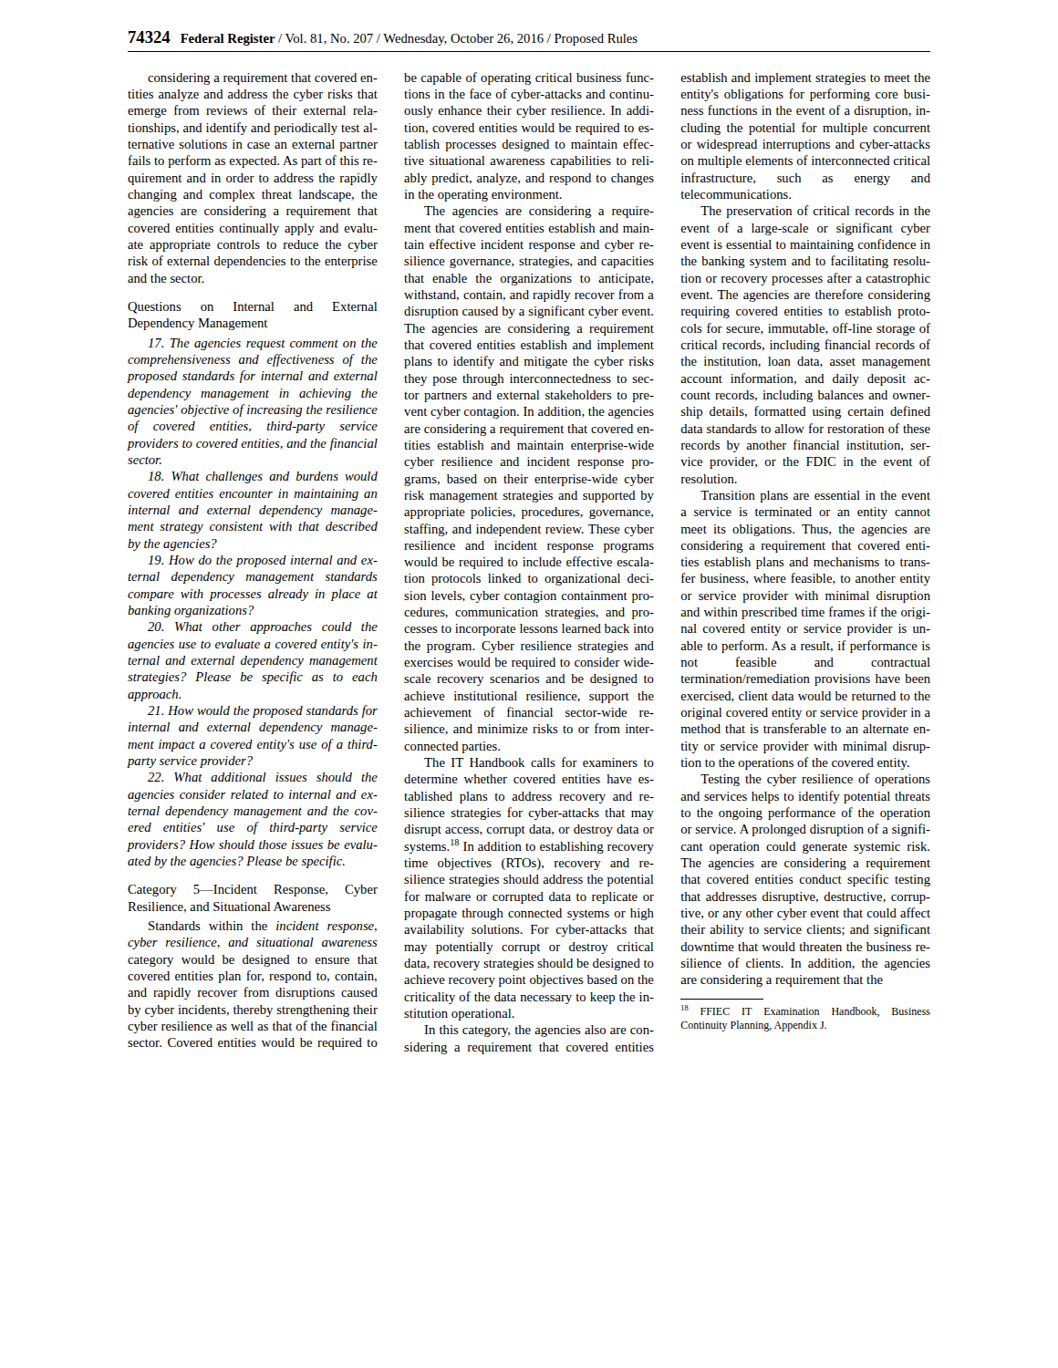74324 Federal Register / Vol. 81, No. 207 / Wednesday, October 26, 2016 / Proposed Rules
considering a requirement that covered entities analyze and address the cyber risks that emerge from reviews of their external relationships, and identify and periodically test alternative solutions in case an external partner fails to perform as expected. As part of this requirement and in order to address the rapidly changing and complex threat landscape, the agencies are considering a requirement that covered entities continually apply and evaluate appropriate controls to reduce the cyber risk of external dependencies to the enterprise and the sector.
Questions on Internal and External Dependency Management
17. The agencies request comment on the comprehensiveness and effectiveness of the proposed standards for internal and external dependency management in achieving the agencies' objective of increasing the resilience of covered entities, third-party service providers to covered entities, and the financial sector.
18. What challenges and burdens would covered entities encounter in maintaining an internal and external dependency management strategy consistent with that described by the agencies?
19. How do the proposed internal and external dependency management standards compare with processes already in place at banking organizations?
20. What other approaches could the agencies use to evaluate a covered entity's internal and external dependency management strategies? Please be specific as to each approach.
21. How would the proposed standards for internal and external dependency management impact a covered entity's use of a third-party service provider?
22. What additional issues should the agencies consider related to internal and external dependency management and the covered entities' use of third-party service providers? How should those issues be evaluated by the agencies? Please be specific.
Category 5—Incident Response, Cyber Resilience, and Situational Awareness
Standards within the incident response, cyber resilience, and situational awareness category would be designed to ensure that covered entities plan for, respond to, contain, and rapidly recover from disruptions caused by cyber incidents, thereby strengthening their cyber resilience as well as that of the financial sector. Covered entities would be required to be capable of operating critical business functions in the face of cyber-attacks and continuously enhance their cyber resilience. In addition, covered entities would be required to establish processes designed to maintain effective situational awareness capabilities to reliably predict, analyze, and respond to changes in the operating environment.
The agencies are considering a requirement that covered entities establish and maintain effective incident response and cyber resilience governance, strategies, and capacities that enable the organizations to anticipate, withstand, contain, and rapidly recover from a disruption caused by a significant cyber event. The agencies are considering a requirement that covered entities establish and implement plans to identify and mitigate the cyber risks they pose through interconnectedness to sector partners and external stakeholders to prevent cyber contagion. In addition, the agencies are considering a requirement that covered entities establish and maintain enterprise-wide cyber resilience and incident response programs, based on their enterprise-wide cyber risk management strategies and supported by appropriate policies, procedures, governance, staffing, and independent review. These cyber resilience and incident response programs would be required to include effective escalation protocols linked to organizational decision levels, cyber contagion containment procedures, communication strategies, and processes to incorporate lessons learned back into the program. Cyber resilience strategies and exercises would be required to consider wide-scale recovery scenarios and be designed to achieve institutional resilience, support the achievement of financial sector-wide resilience, and minimize risks to or from interconnected parties.
The IT Handbook calls for examiners to determine whether covered entities have established plans to address recovery and resilience strategies for cyber-attacks that may disrupt access, corrupt data, or destroy data or systems.18 In addition to establishing recovery time objectives (RTOs), recovery and resilience strategies should address the potential for malware or corrupted data to replicate or propagate through connected systems or high availability solutions. For cyber-attacks that may potentially corrupt or destroy critical data, recovery strategies should be designed to achieve recovery point objectives based on the criticality of the data necessary to keep the institution operational.
In this category, the agencies also are considering a requirement that covered entities establish and implement strategies to meet the entity's obligations for performing core business functions in the event of a disruption, including the potential for multiple concurrent or widespread interruptions and cyber-attacks on multiple elements of interconnected critical infrastructure, such as energy and telecommunications.
The preservation of critical records in the event of a large-scale or significant cyber event is essential to maintaining confidence in the banking system and to facilitating resolution or recovery processes after a catastrophic event. The agencies are therefore considering requiring covered entities to establish protocols for secure, immutable, off-line storage of critical records, including financial records of the institution, loan data, asset management account information, and daily deposit account records, including balances and ownership details, formatted using certain defined data standards to allow for restoration of these records by another financial institution, service provider, or the FDIC in the event of resolution.
Transition plans are essential in the event a service is terminated or an entity cannot meet its obligations. Thus, the agencies are considering a requirement that covered entities establish plans and mechanisms to transfer business, where feasible, to another entity or service provider with minimal disruption and within prescribed time frames if the original covered entity or service provider is unable to perform. As a result, if performance is not feasible and contractual termination/remediation provisions have been exercised, client data would be returned to the original covered entity or service provider in a method that is transferable to an alternate entity or service provider with minimal disruption to the operations of the covered entity.
Testing the cyber resilience of operations and services helps to identify potential threats to the ongoing performance of the operation or service. A prolonged disruption of a significant operation could generate systemic risk. The agencies are considering a requirement that covered entities conduct specific testing that addresses disruptive, destructive, corruptive, or any other cyber event that could affect their ability to service clients; and significant downtime that would threaten the business resilience of clients. In addition, the agencies are considering a requirement that the
18 FFIEC IT Examination Handbook, Business Continuity Planning, Appendix J.